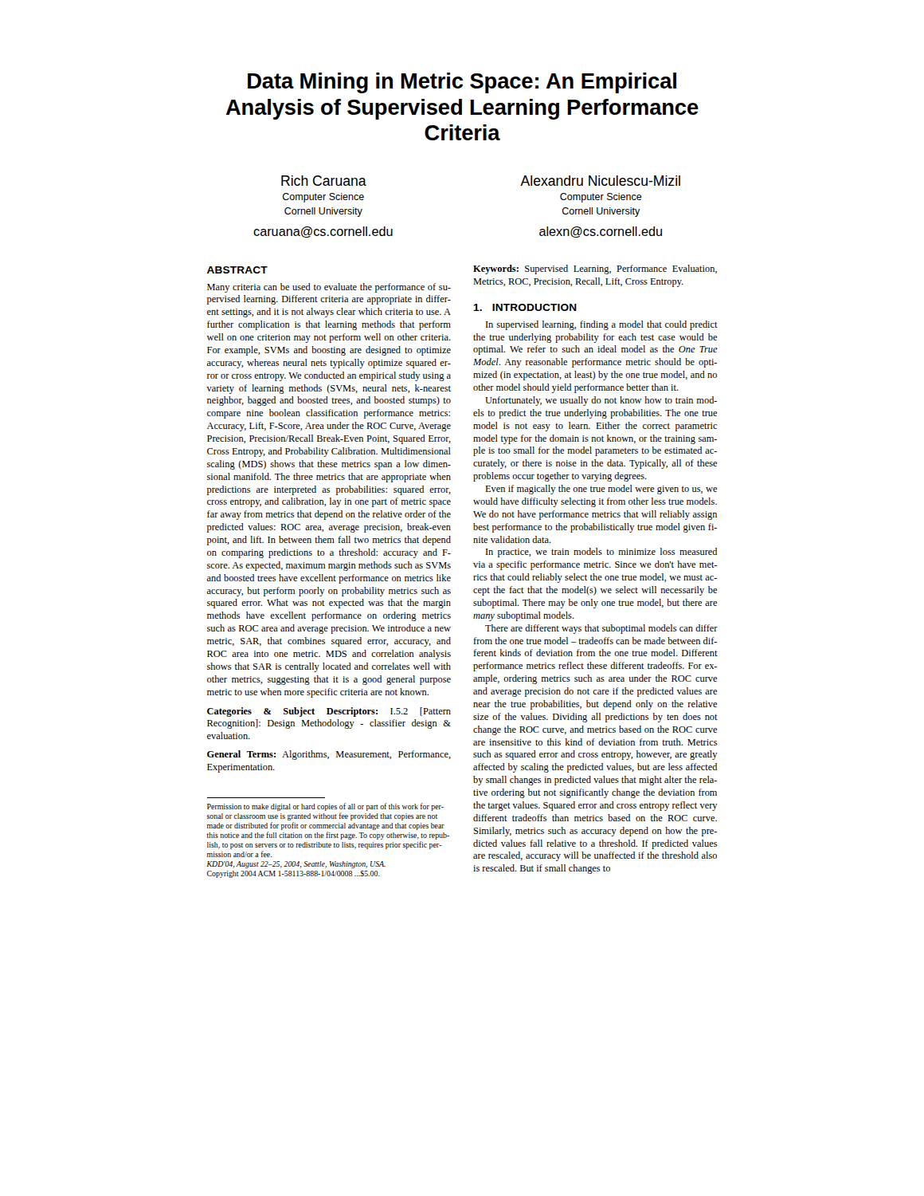Data Mining in Metric Space: An Empirical Analysis of Supervised Learning Performance Criteria
Rich Caruana
Computer Science
Cornell University
caruana@cs.cornell.edu
Alexandru Niculescu-Mizil
Computer Science
Cornell University
alexn@cs.cornell.edu
ABSTRACT
Many criteria can be used to evaluate the performance of supervised learning. Different criteria are appropriate in different settings, and it is not always clear which criteria to use. A further complication is that learning methods that perform well on one criterion may not perform well on other criteria. For example, SVMs and boosting are designed to optimize accuracy, whereas neural nets typically optimize squared error or cross entropy. We conducted an empirical study using a variety of learning methods (SVMs, neural nets, k-nearest neighbor, bagged and boosted trees, and boosted stumps) to compare nine boolean classification performance metrics: Accuracy, Lift, F-Score, Area under the ROC Curve, Average Precision, Precision/Recall Break-Even Point, Squared Error, Cross Entropy, and Probability Calibration. Multidimensional scaling (MDS) shows that these metrics span a low dimensional manifold. The three metrics that are appropriate when predictions are interpreted as probabilities: squared error, cross entropy, and calibration, lay in one part of metric space far away from metrics that depend on the relative order of the predicted values: ROC area, average precision, break-even point, and lift. In between them fall two metrics that depend on comparing predictions to a threshold: accuracy and F-score. As expected, maximum margin methods such as SVMs and boosted trees have excellent performance on metrics like accuracy, but perform poorly on probability metrics such as squared error. What was not expected was that the margin methods have excellent performance on ordering metrics such as ROC area and average precision. We introduce a new metric, SAR, that combines squared error, accuracy, and ROC area into one metric. MDS and correlation analysis shows that SAR is centrally located and correlates well with other metrics, suggesting that it is a good general purpose metric to use when more specific criteria are not known.
Categories & Subject Descriptors: I.5.2 [Pattern Recognition]: Design Methodology - classifier design & evaluation.
General Terms: Algorithms, Measurement, Performance, Experimentation.
Permission to make digital or hard copies of all or part of this work for personal or classroom use is granted without fee provided that copies are not made or distributed for profit or commercial advantage and that copies bear this notice and the full citation on the first page. To copy otherwise, to republish, to post on servers or to redistribute to lists, requires prior specific permission and/or a fee.
KDD'04, August 22–25, 2004, Seattle, Washington, USA.
Copyright 2004 ACM 1-58113-888-1/04/0008 ...$5.00.
Keywords: Supervised Learning, Performance Evaluation, Metrics, ROC, Precision, Recall, Lift, Cross Entropy.
1. INTRODUCTION
In supervised learning, finding a model that could predict the true underlying probability for each test case would be optimal. We refer to such an ideal model as the One True Model. Any reasonable performance metric should be optimized (in expectation, at least) by the one true model, and no other model should yield performance better than it.
Unfortunately, we usually do not know how to train models to predict the true underlying probabilities. The one true model is not easy to learn. Either the correct parametric model type for the domain is not known, or the training sample is too small for the model parameters to be estimated accurately, or there is noise in the data. Typically, all of these problems occur together to varying degrees.
Even if magically the one true model were given to us, we would have difficulty selecting it from other less true models. We do not have performance metrics that will reliably assign best performance to the probabilistically true model given finite validation data.
In practice, we train models to minimize loss measured via a specific performance metric. Since we don't have metrics that could reliably select the one true model, we must accept the fact that the model(s) we select will necessarily be suboptimal. There may be only one true model, but there are many suboptimal models.
There are different ways that suboptimal models can differ from the one true model – tradeoffs can be made between different kinds of deviation from the one true model. Different performance metrics reflect these different tradeoffs. For example, ordering metrics such as area under the ROC curve and average precision do not care if the predicted values are near the true probabilities, but depend only on the relative size of the values. Dividing all predictions by ten does not change the ROC curve, and metrics based on the ROC curve are insensitive to this kind of deviation from truth. Metrics such as squared error and cross entropy, however, are greatly affected by scaling the predicted values, but are less affected by small changes in predicted values that might alter the relative ordering but not significantly change the deviation from the target values. Squared error and cross entropy reflect very different tradeoffs than metrics based on the ROC curve. Similarly, metrics such as accuracy depend on how the predicted values fall relative to a threshold. If predicted values are rescaled, accuracy will be unaffected if the threshold also is rescaled. But if small changes to